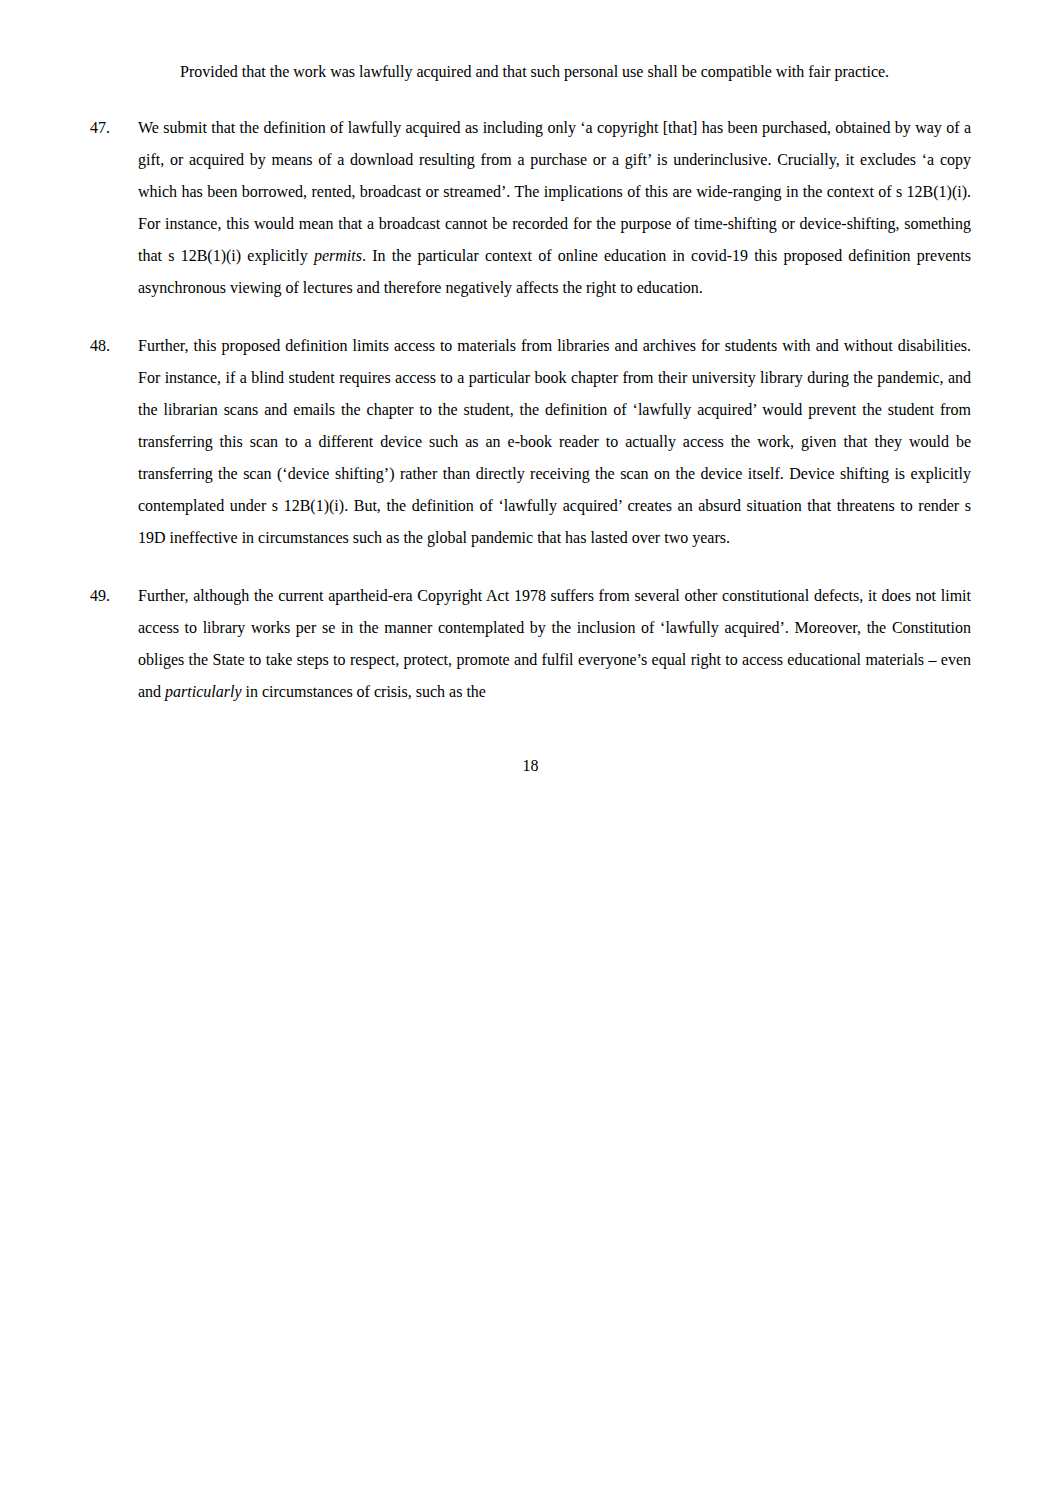Provided that the work was lawfully acquired and that such personal use shall be compatible with fair practice.
We submit that the definition of lawfully acquired as including only ‘a copyright [that] has been purchased, obtained by way of a gift, or acquired by means of a download resulting from a purchase or a gift’ is underinclusive. Crucially, it excludes ‘a copy which has been borrowed, rented, broadcast or streamed’. The implications of this are wide-ranging in the context of s 12B(1)(i). For instance, this would mean that a broadcast cannot be recorded for the purpose of time-shifting or device-shifting, something that s 12B(1)(i) explicitly permits. In the particular context of online education in covid-19 this proposed definition prevents asynchronous viewing of lectures and therefore negatively affects the right to education.
Further, this proposed definition limits access to materials from libraries and archives for students with and without disabilities. For instance, if a blind student requires access to a particular book chapter from their university library during the pandemic, and the librarian scans and emails the chapter to the student, the definition of ‘lawfully acquired’ would prevent the student from transferring this scan to a different device such as an e-book reader to actually access the work, given that they would be transferring the scan (‘device shifting’) rather than directly receiving the scan on the device itself. Device shifting is explicitly contemplated under s 12B(1)(i). But, the definition of ‘lawfully acquired’ creates an absurd situation that threatens to render s 19D ineffective in circumstances such as the global pandemic that has lasted over two years.
Further, although the current apartheid-era Copyright Act 1978 suffers from several other constitutional defects, it does not limit access to library works per se in the manner contemplated by the inclusion of ‘lawfully acquired’. Moreover, the Constitution obliges the State to take steps to respect, protect, promote and fulfil everyone’s equal right to access educational materials – even and particularly in circumstances of crisis, such as the
18